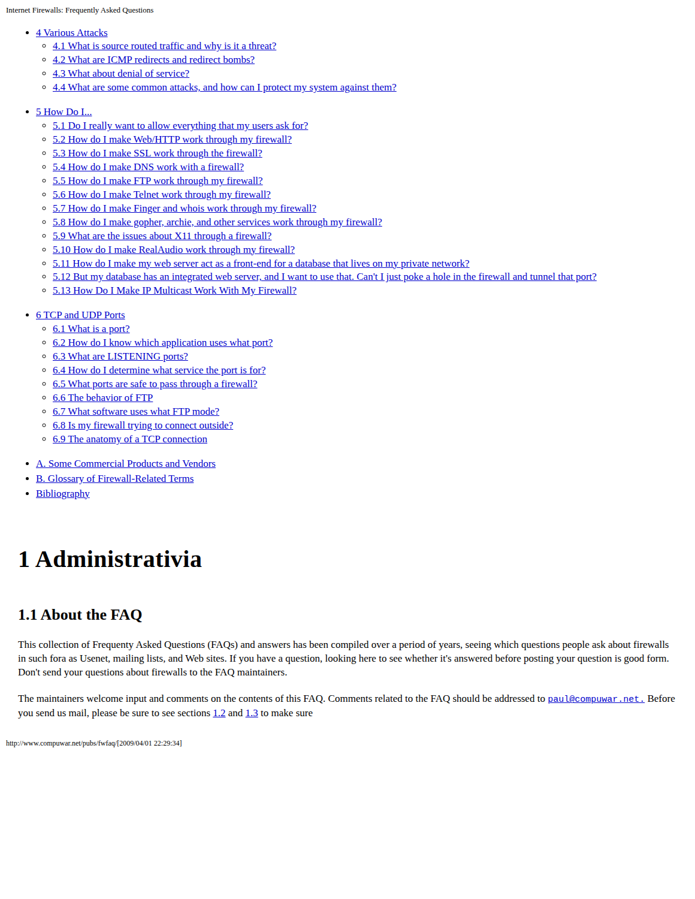Internet Firewalls: Frequently Asked Questions
4 Various Attacks
4.1 What is source routed traffic and why is it a threat?
4.2 What are ICMP redirects and redirect bombs?
4.3 What about denial of service?
4.4 What are some common attacks, and how can I protect my system against them?
5 How Do I...
5.1 Do I really want to allow everything that my users ask for?
5.2 How do I make Web/HTTP work through my firewall?
5.3 How do I make SSL work through the firewall?
5.4 How do I make DNS work with a firewall?
5.5 How do I make FTP work through my firewall?
5.6 How do I make Telnet work through my firewall?
5.7 How do I make Finger and whois work through my firewall?
5.8 How do I make gopher, archie, and other services work through my firewall?
5.9 What are the issues about X11 through a firewall?
5.10 How do I make RealAudio work through my firewall?
5.11 How do I make my web server act as a front-end for a database that lives on my private network?
5.12 But my database has an integrated web server, and I want to use that. Can't I just poke a hole in the firewall and tunnel that port?
5.13 How Do I Make IP Multicast Work With My Firewall?
6 TCP and UDP Ports
6.1 What is a port?
6.2 How do I know which application uses what port?
6.3 What are LISTENING ports?
6.4 How do I determine what service the port is for?
6.5 What ports are safe to pass through a firewall?
6.6 The behavior of FTP
6.7 What software uses what FTP mode?
6.8 Is my firewall trying to connect outside?
6.9 The anatomy of a TCP connection
A. Some Commercial Products and Vendors
B. Glossary of Firewall-Related Terms
Bibliography
1 Administrativia
1.1 About the FAQ
This collection of Frequenty Asked Questions (FAQs) and answers has been compiled over a period of years, seeing which questions people ask about firewalls in such fora as Usenet, mailing lists, and Web sites. If you have a question, looking here to see whether it's answered before posting your question is good form. Don't send your questions about firewalls to the FAQ maintainers.
The maintainers welcome input and comments on the contents of this FAQ. Comments related to the FAQ should be addressed to paul@compuwar.net. Before you send us mail, please be sure to see sections 1.2 and 1.3 to make sure
http://www.compuwar.net/pubs/fwfaq/[2009/04/01 22:29:34]